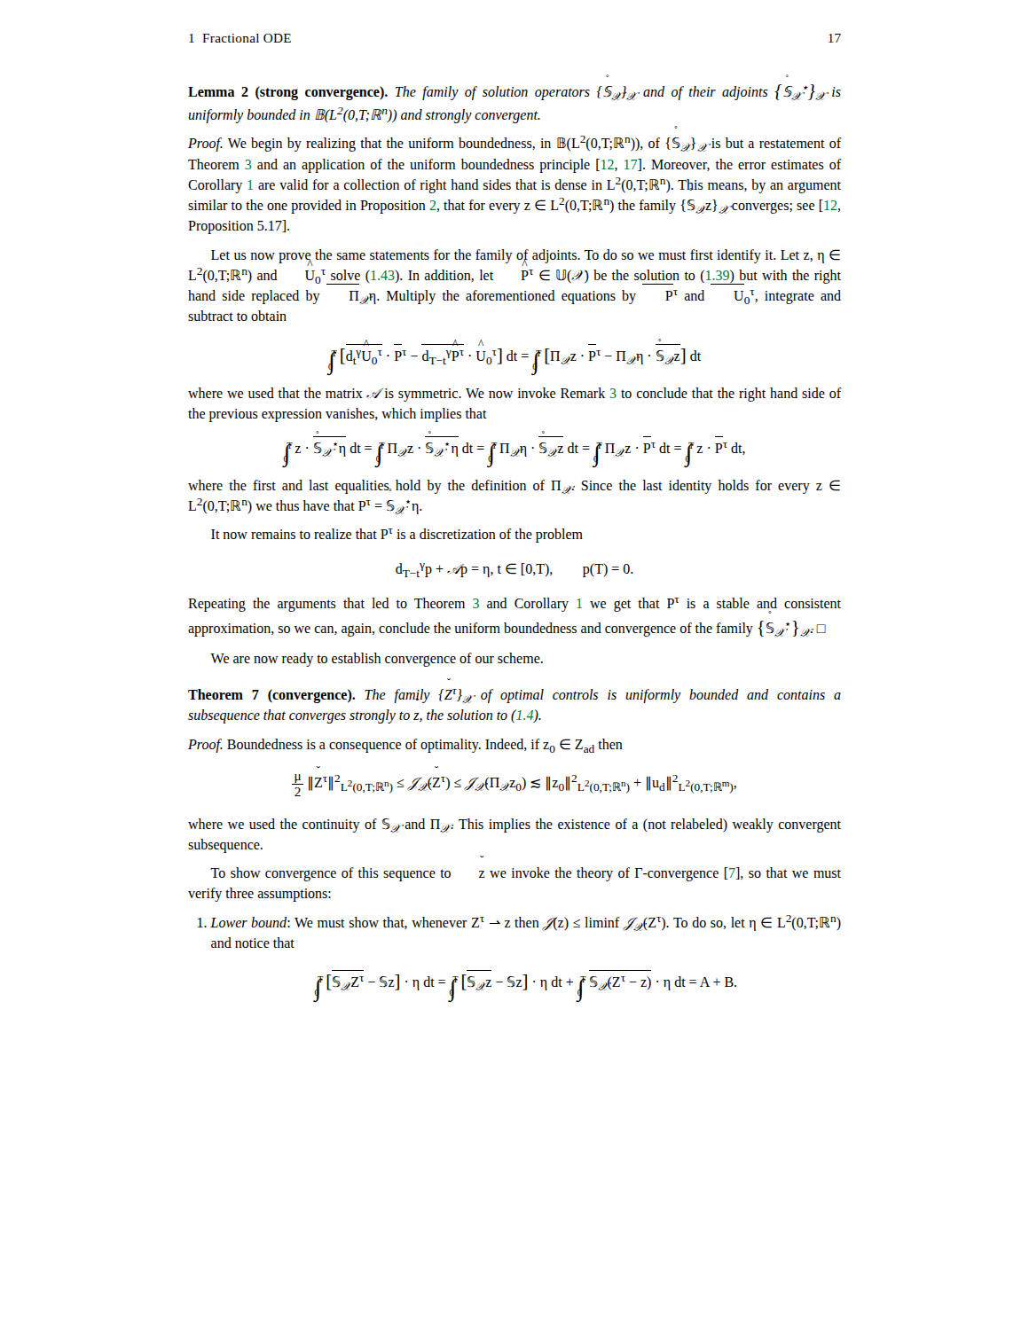1 Fractional ODE
17
Lemma 2 (strong convergence). The family of solution operators {𝕊𝒳}𝒳 and of their adjoints {𝕊𝒳⋆}𝒳 is uniformly bounded in 𝔹(L2(0,T;ℝn)) and strongly convergent.
Proof. We begin by realizing that the uniform boundedness, in 𝔹(L2(0,T;ℝn)), of {𝕊𝒳}𝒳 is but a restatement of Theorem 3 and an application of the uniform boundedness principle [12, 17]. Moreover, the error estimates of Corollary 1 are valid for a collection of right hand sides that is dense in L2(0,T;ℝn). This means, by an argument similar to the one provided in Proposition 2, that for every z ∈ L2(0,T;ℝn) the family {𝕊𝒳z}𝒳 converges; see [12, Proposition 5.17].
Let us now prove the same statements for the family of adjoints. To do so we must first identify it. Let z, η ∈ L2(0,T;ℝn) and U0τ solve (1.43). In addition, let Pτ ∈ 𝕌(𝒳) be the solution to (1.39) but with the right hand side replaced by Π𝒳η. Multiply the aforementioned equations by Pτ and U0τ, integrate and subtract to obtain
∫T 0 [dtγU0τ · Pτ − dT−tγPτ · U0τ] dt = ∫T 0 [Π𝒳z · Pτ − Π𝒳η · 𝕊𝒳z] dt
where we used that the matrix 𝒜 is symmetric. We now invoke Remark 3 to conclude that the right hand side of the previous expression vanishes, which implies that
∫T 0 z · 𝕊𝒳⋆η dt = ∫T 0 Π𝒳z · 𝕊𝒳⋆η dt = ∫T 0 Π𝒳η · 𝕊𝒳z dt = ∫T 0 Π𝒳z · Pτ dt = ∫T 0 z · Pτ dt,
where the first and last equalities hold by the definition of Π𝒳. Since the last identity holds for every z ∈ L2(0,T;ℝn) we thus have that Pτ = 𝕊𝒳⋆η.
It now remains to realize that Pτ is a discretization of the problem
dT−tγp + 𝒜p = η, t ∈ [0,T), p(T) = 0.
Repeating the arguments that led to Theorem 3 and Corollary 1 we get that Pτ is a stable and consistent approximation, so we can, again, conclude the uniform boundedness and convergence of the family {𝕊𝒳⋆}𝒳. □
We are now ready to establish convergence of our scheme.
Theorem 7 (convergence). The family {Zτ}𝒳 of optimal controls is uniformly bounded and contains a subsequence that converges strongly to z, the solution to (1.4).
Proof. Boundedness is a consequence of optimality. Indeed, if z0 ∈ Zad then
μ 2 ∥Zτ∥2L2(0,T;ℝn) ≤ 𝒥𝒳(Zτ) ≤ 𝒥𝒳(Π𝒳z0) ≲ ∥z0∥2L2(0,T;ℝn) + ∥ud∥2L2(0,T;ℝm),
where we used the continuity of 𝕊𝒳 and Π𝒳. This implies the existence of a (not relabeled) weakly convergent subsequence.
To show convergence of this sequence to z we invoke the theory of Γ-convergence [7], so that we must verify three assumptions:
Lower bound: We must show that, whenever Zτ ⇀ z then 𝒥(z) ≤ liminf 𝒥𝒳(Zτ). To do so, let η ∈ L2(0,T;ℝn) and notice that
∫T 0 [𝕊𝒳Zτ − 𝕊z] · η dt = ∫T 0 [𝕊𝒳z − 𝕊z] · η dt + ∫T 0 𝕊𝒳(Zτ − z) · η dt = A + B.